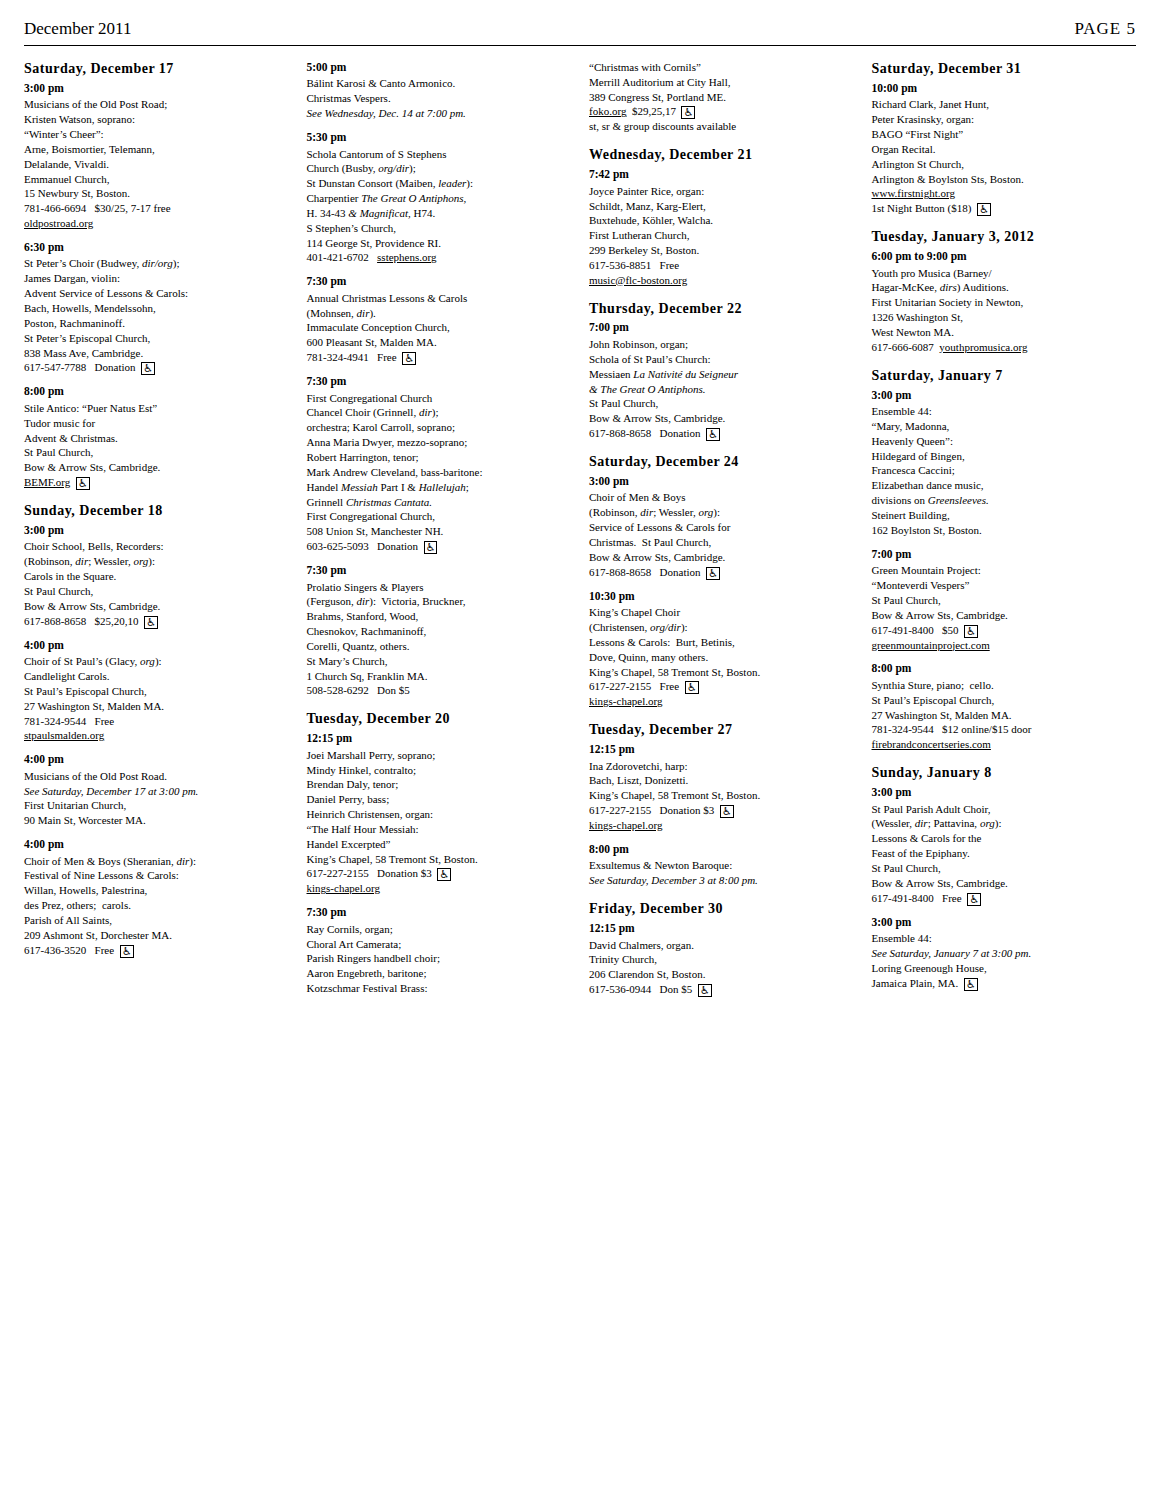December 2011 PAGE 5
Saturday, December 17
3:00 pm
Musicians of the Old Post Road;
Kristen Watson, soprano:
“Winter’s Cheer”:
Arne, Boismortier, Telemann,
Delalande, Vivaldi.
Emmanuel Church,
15 Newbury St, Boston.
781-466-6694 $30/25, 7-17 free
oldpostroad.org
6:30 pm
St Peter’s Choir (Budwey, dir/org);
James Dargan, violin:
Advent Service of Lessons & Carols:
Bach, Howells, Mendelssohn,
Poston, Rachmaninoff.
St Peter’s Episcopal Church,
838 Mass Ave, Cambridge.
617-547-7788 Donation ♿
8:00 pm
Stile Antico: “Puer Natus Est”
Tudor music for
Advent & Christmas.
St Paul Church,
Bow & Arrow Sts, Cambridge.
BEMF.org ♿
Sunday, December 18
3:00 pm
Choir School, Bells, Recorders:
(Robinson, dir; Wessler, org):
Carols in the Square.
St Paul Church,
Bow & Arrow Sts, Cambridge.
617-868-8658 $25,20,10 ♿
4:00 pm
Choir of St Paul’s (Glacy, org):
Candlelight Carols.
St Paul’s Episcopal Church,
27 Washington St, Malden MA.
781-324-9544 Free
stpaulsmalden.org
4:00 pm
Musicians of the Old Post Road.
See Saturday, December 17 at 3:00 pm.
First Unitarian Church,
90 Main St, Worcester MA.
4:00 pm
Choir of Men & Boys (Sheranian, dir):
Festival of Nine Lessons & Carols:
Willan, Howells, Palestrina,
des Prez, others; carols.
Parish of All Saints,
209 Ashmont St, Dorchester MA.
617-436-3520 Free ♿
5:00 pm
Bálint Karosi & Canto Armonico.
Christmas Vespers.
See Wednesday, Dec. 14 at 7:00 pm.
5:30 pm
Schola Cantorum of S Stephens
Church (Busby, org/dir);
St Dunstan Consort (Maiben, leader):
Charpentier The Great O Antiphons,
H. 34-43 & Magnificat, H74.
S Stephen’s Church,
114 George St, Providence RI.
401-421-6702 sstephens.org
7:30 pm
Annual Christmas Lessons & Carols
(Mohnsen, dir).
Immaculate Conception Church,
600 Pleasant St, Malden MA.
781-324-4941 Free ♿
7:30 pm
First Congregational Church
Chancel Choir (Grinnell, dir);
orchestra; Karol Carroll, soprano;
Anna Maria Dwyer, mezzo-soprano;
Robert Harrington, tenor;
Mark Andrew Cleveland, bass-baritone:
Handel Messiah Part I & Hallelujah;
Grinnell Christmas Cantata.
First Congregational Church,
508 Union St, Manchester NH.
603-625-5093 Donation ♿
7:30 pm
Prolatio Singers & Players
(Ferguson, dir): Victoria, Bruckner,
Brahms, Stanford, Wood,
Chesnokov, Rachmaninoff,
Corelli, Quantz, others.
St Mary’s Church,
1 Church Sq, Franklin MA.
508-528-6292 Don $5
Tuesday, December 20
12:15 pm
Joei Marshall Perry, soprano;
Mindy Hinkel, contralto;
Brendan Daly, tenor;
Daniel Perry, bass;
Heinrich Christensen, organ:
“The Half Hour Messiah:
Handel Excerpted”
King’s Chapel, 58 Tremont St, Boston.
617-227-2155 Donation $3 ♿
kings-chapel.org
7:30 pm
Ray Cornils, organ;
Choral Art Camerata;
Parish Ringers handbell choir;
Aaron Engebreth, baritone;
Kotzschmar Festival Brass:
“Christmas with Cornils”
Merrill Auditorium at City Hall,
389 Congress St, Portland ME.
foko.org $29,25,17 ♿
st, sr & group discounts available
Wednesday, December 21
7:42 pm
Joyce Painter Rice, organ:
Schildt, Manz, Karg-Elert,
Buxtehude, Köhler, Walcha.
First Lutheran Church,
299 Berkeley St, Boston.
617-536-8851 Free
music@flc-boston.org
Thursday, December 22
7:00 pm
John Robinson, organ;
Schola of St Paul’s Church:
Messiaen La Nativité du Seigneur
& The Great O Antiphons.
St Paul Church,
Bow & Arrow Sts, Cambridge.
617-868-8658 Donation ♿
Saturday, December 24
3:00 pm
Choir of Men & Boys
(Robinson, dir; Wessler, org):
Service of Lessons & Carols for
Christmas. St Paul Church,
Bow & Arrow Sts, Cambridge.
617-868-8658 Donation ♿
10:30 pm
King’s Chapel Choir
(Christensen, org/dir):
Lessons & Carols: Burt, Betinis,
Dove, Quinn, many others.
King’s Chapel, 58 Tremont St, Boston.
617-227-2155 Free ♿
kings-chapel.org
Tuesday, December 27
12:15 pm
Ina Zdorovetchi, harp:
Bach, Liszt, Donizetti.
King’s Chapel, 58 Tremont St, Boston.
617-227-2155 Donation $3 ♿
kings-chapel.org
8:00 pm
Exsultemus & Newton Baroque:
See Saturday, December 3 at 8:00 pm.
Friday, December 30
12:15 pm
David Chalmers, organ.
Trinity Church,
206 Clarendon St, Boston.
617-536-0944 Don $5 ♿
Saturday, December 31
10:00 pm
Richard Clark, Janet Hunt,
Peter Krasinsky, organ:
BAGO “First Night”
Organ Recital.
Arlington St Church,
Arlington & Boylston Sts, Boston.
www.firstnight.org
1st Night Button ($18) ♿
Tuesday, January 3, 2012
6:00 pm to 9:00 pm
Youth pro Musica (Barney/
Hagar-McKee, dirs) Auditions.
First Unitarian Society in Newton,
1326 Washington St,
West Newton MA.
617-666-6087 youthpromusica.org
Saturday, January 7
3:00 pm
Ensemble 44:
“Mary, Madonna,
Heavenly Queen”:
Hildegard of Bingen,
Francesca Caccini;
Elizabethan dance music,
divisions on Greensleeves.
Steinert Building,
162 Boylston St, Boston.
7:00 pm
Green Mountain Project:
“Monteverdi Vespers”
St Paul Church,
Bow & Arrow Sts, Cambridge.
617-491-8400 $50 ♿
greenmountainproject.com
8:00 pm
Synthia Sture, piano; cello.
St Paul’s Episcopal Church,
27 Washington St, Malden MA.
781-324-9544 $12 online/$15 door
firebrandconcertseries.com
Sunday, January 8
3:00 pm
St Paul Parish Adult Choir,
(Wessler, dir; Pattavina, org):
Lessons & Carols for the
Feast of the Epiphany.
St Paul Church,
Bow & Arrow Sts, Cambridge.
617-491-8400 Free ♿
3:00 pm
Ensemble 44:
See Saturday, January 7 at 3:00 pm.
Loring Greenough House,
Jamaica Plain, MA. ♿